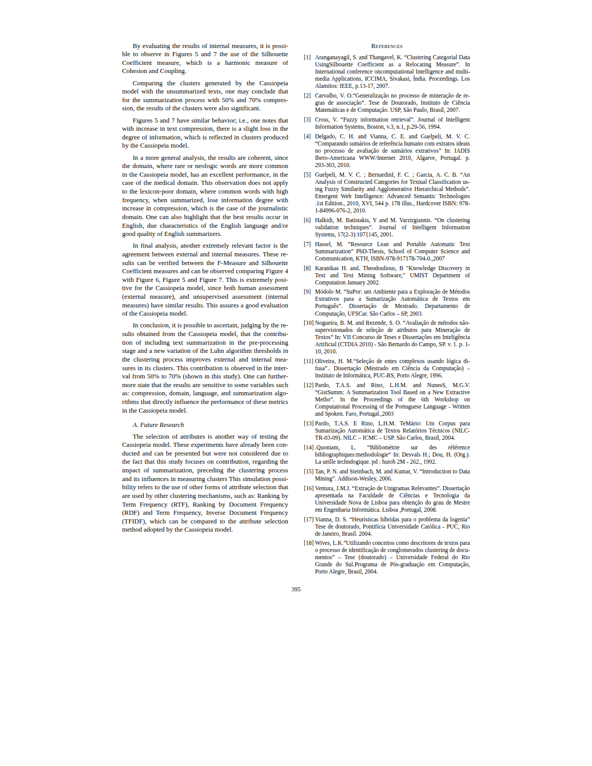By evaluating the results of internal measures, it is possible to observe in Figures 5 and 7 the use of the Silhouette Coefficient measure, which is a harmonic measure of Cohesion and Coupling.
Comparing the clusters generated by the Cassiopeia model with the unsummarized texts, one may conclude that for the summarization process with 50% and 70% compression, the results of the clusters were also significant.
Figures 5 and 7 have similar behavior; i.e., one notes that with increase in text compression, there is a slight loss in the degree of information, which is reflected in clusters produced by the Cassiopeia model.
In a more general analysis, the results are coherent, since the domain, where rare or neologic words are more common in the Cassiopeia model, has an excellent performance, in the case of the medical domain. This observation does not apply to the lexicon-poor domain, where common words with high frequency, when summarized, lose information degree with increase in compression, which is the case of the journalistic domain. One can also highlight that the best results occur in English, due characteristics of the English language and/or good quality of English summarizers.
In final analysis, another extremely relevant factor is the agreement between external and internal measures. These results can be verified between the F-Measure and Silhouette Coefficient measures and can be observed comparing Figure 4 with Figure 6, Figure 5 and Figure 7. This is extremely positive for the Cassiopeia model, since both human assessment (external measure), and unsupervised assessment (internal measures) have similar results. This assures a good evaluation of the Cassiopeia model.
In conclusion, it is possible to ascertain, judging by the results obtained from the Cassiopeia model, that the contribution of including text summarization in the pre-processing stage and a new variation of the Luhn algorithm thresholds in the clustering process improves external and internal measures in its clusters. This contribution is observed in the interval from 50% to 70% (shown in this study). One can furthermore state that the results are sensitive to some variables such as: compression, domain, language, and summarization algorithms that directly influence the performance of these metrics in the Cassiopeia model.
A. Future Research
The selection of attributes is another way of testing the Cassiopeia model. These experiments have already been conducted and can be presented but were not considered due to the fact that this study focuses on contribution, regarding the impact of summarization, preceding the clustering process and its influences in measuring clusters This simulation possibility refers to the use of other forms of attribute selection that are used by other clustering mechanisms, such as: Ranking by Term Frequency (RTF), Ranking by Document Frequency (RDF) and Term Frequency, Inverse Document Frequency (TFIDF), which can be compared to the attribute selection method adopted by the Cassiopeia model.
References
[1] Aranganayagil, S. and Thangavel, K. “Clustering Categorial Data UsingSilhouette Coefficient as a Relocating Measure”. In International conference oncomputational Intelligence and multimedia Applications, ICCIMA, Sivakasi, Índia. Proceedings. Los Alamitos: IEEE, p.13-17, 2007.
[2] Carvalho, V. O.“Generalização no processo de mineração de regras de associação”. Tese de Doutorado, Instituto de Ciência Matemáticas e de Computação. USP, São Paulo, Brasil, 2007.
[3] Cross, V. “Fuzzy information retrieval”. Journal of Intelligent Information Systems, Boston, v.3, n.1, p.29-56, 1994.
[4] Delgado, C. H. and Vianna, C. E. and Guelpeli, M. V. C. “Comparando sumários de referência humano com extratos ideais no processo de avaliação de sumários extrativos” In: IADIS Ibero-Americana WWW/Internet 2010, Algarve, Portugal. p. 293-303, 2010.
[5] Guelpeli, M. V. C. ; BernardinI, F. C. ; Garcia, A. C. B. “An Analysis of Constructed Categories for Textual Classification using Fuzzy Similarity and Agglomerative Hierarchical Methods”. Emergent Web Intelligence: Advanced Semantic Technologies .1st Edition., 2010, XVI, 544 p. 178 illus., Hardcover ISBN: 978-1-84996-076-2, 2010.
[6] Halkidi, M. Batistakis, Y and M. Varzirgiannis. “On clustering validation techniques”. Journal of Intelligent Information Systems, 17(2-3):107{145, 2001.
[7] Hassel, M. “Resource Lean and Portable Automatic Text Summarization” PhD-Thesis, School of Computer Science and Communication, KTH, ISBN-978-917178-704-0.,2007
[8] Karanikas H. and. Theodoulious, B "Knowledge Discovery in Text and Text Mining Software," UMIST Department of Computation January 2002.
[9] Módolo M. “SuPor: um Ambiente para a Exploração de Métodos Extrativos para a Sumarização Automática de Textos em Português”. Dissertação de Mestrado. Departamento de Computação, UFSCar. São Carlos – SP, 2003.
[10] Nogueira, B. M. and Rezende, S. O. “Avaliação de métodos não-supervisionados de seleção de atributos para Mineração de Textos” In: VII Concurso de Teses e Dissertações em Inteligência Artificial (CTDIA 2010) - São Bernardo do Campo, SP. v. 1. p. 1-10, 2010.
[11] Oliveira, H. M.“Seleção de entes complexos usando lógica difusa”.. Dissertação (Mestrado em Ciência da Computação) – Instituto de Informática, PUC-RS, Porto Alegre, 1996.
[12] Pardo, T.A.S. and Rino, L.H.M. and NunesS, M.G.V. “GistSumm: A Summarization Tool Based on a New Extractive Metho”. In the Proceedings of the 6th Workshop on Computational Processing of the Portuguese Language - Written and Spoken. Faro, Portugal.,2003
[13] Pardo, T.A.S. E Rino, L.H.M. TeMário: Um Corpus para Sumarização Automática de Textos Relatórios Técnicos (NILC-TR-03-09). NILC – ICMC – USP. São Carlos, Brasil, 2004.
[14].Quoniam, L. “Bibliométrie sur des référence bibliographiques:methodologie“ In: Desvals H.; Dou, H. (Org.). La ueille techndogique. pd : huiob 2M - 262., 1992.
[15] Tan, P. N. and Steinbach, M. and Kumar, V. “Introduction to Data Mining”. Addison-Wesley, 2006.
[16] Ventura, J.M.J. “Extração de Unigramas Relevantes”. Dissertação apresentada na Faculdade de Ciências e Tecnologia da Universidade Nova de Lisboa para obtenção do grau de Mestre em Engenharia Informática. Lisboa ,Portugal, 2008.
[17] Vianna, D. S. “Heurísticas híbridas para o problema da logenia” Tese de doutorado, Pontifícia Universidade Católica - PUC, Rio de Janeiro, Brasil. 2004.
[18] Wives, L.K.”Utilizando conceitos como descritores de textos para o processo de identificação de conglomerados clustering de documentos” – Tese (doutorado) – Universidade Federal do Rio Grande do Sul.Programa de Pós-graduação em Computação, Porto Alegre, Brasil, 2004.
395